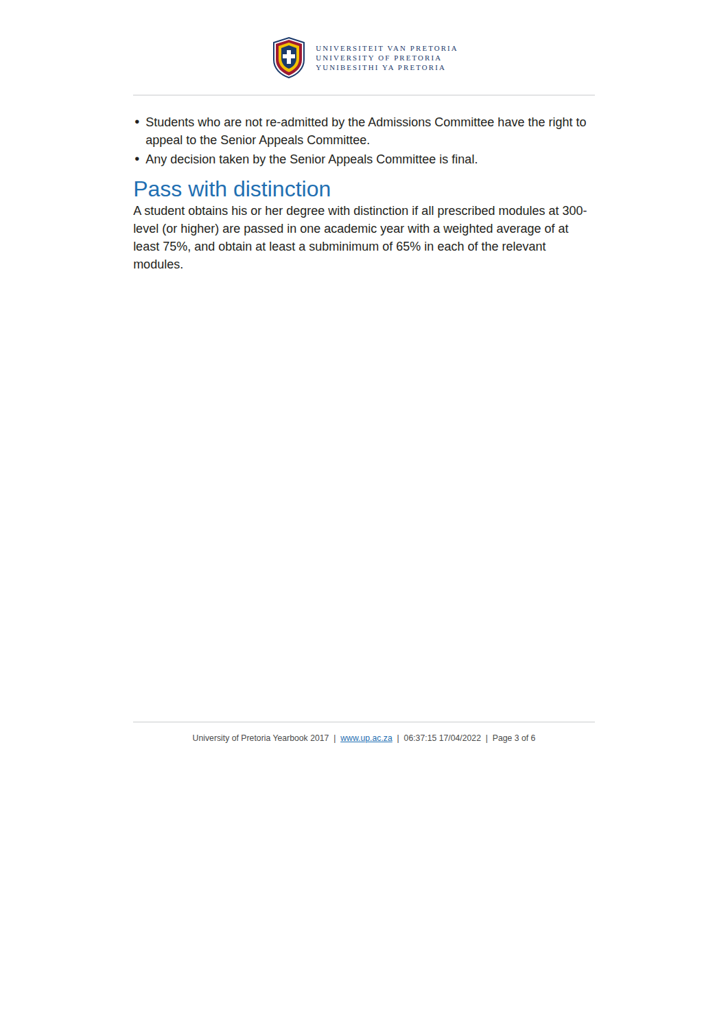UNIVERSITEIT VAN PRETORIA
UNIVERSITY OF PRETORIA
YUNIBESITHI YA PRETORIA
Students who are not re-admitted by the Admissions Committee have the right to appeal to the Senior Appeals Committee.
Any decision taken by the Senior Appeals Committee is final.
Pass with distinction
A student obtains his or her degree with distinction if all prescribed modules at 300-level (or higher) are passed in one academic year with a weighted average of at least 75%, and obtain at least a subminimum of 65% in each of the relevant modules.
University of Pretoria Yearbook 2017 | www.up.ac.za | 06:37:15 17/04/2022 | Page 3 of 6